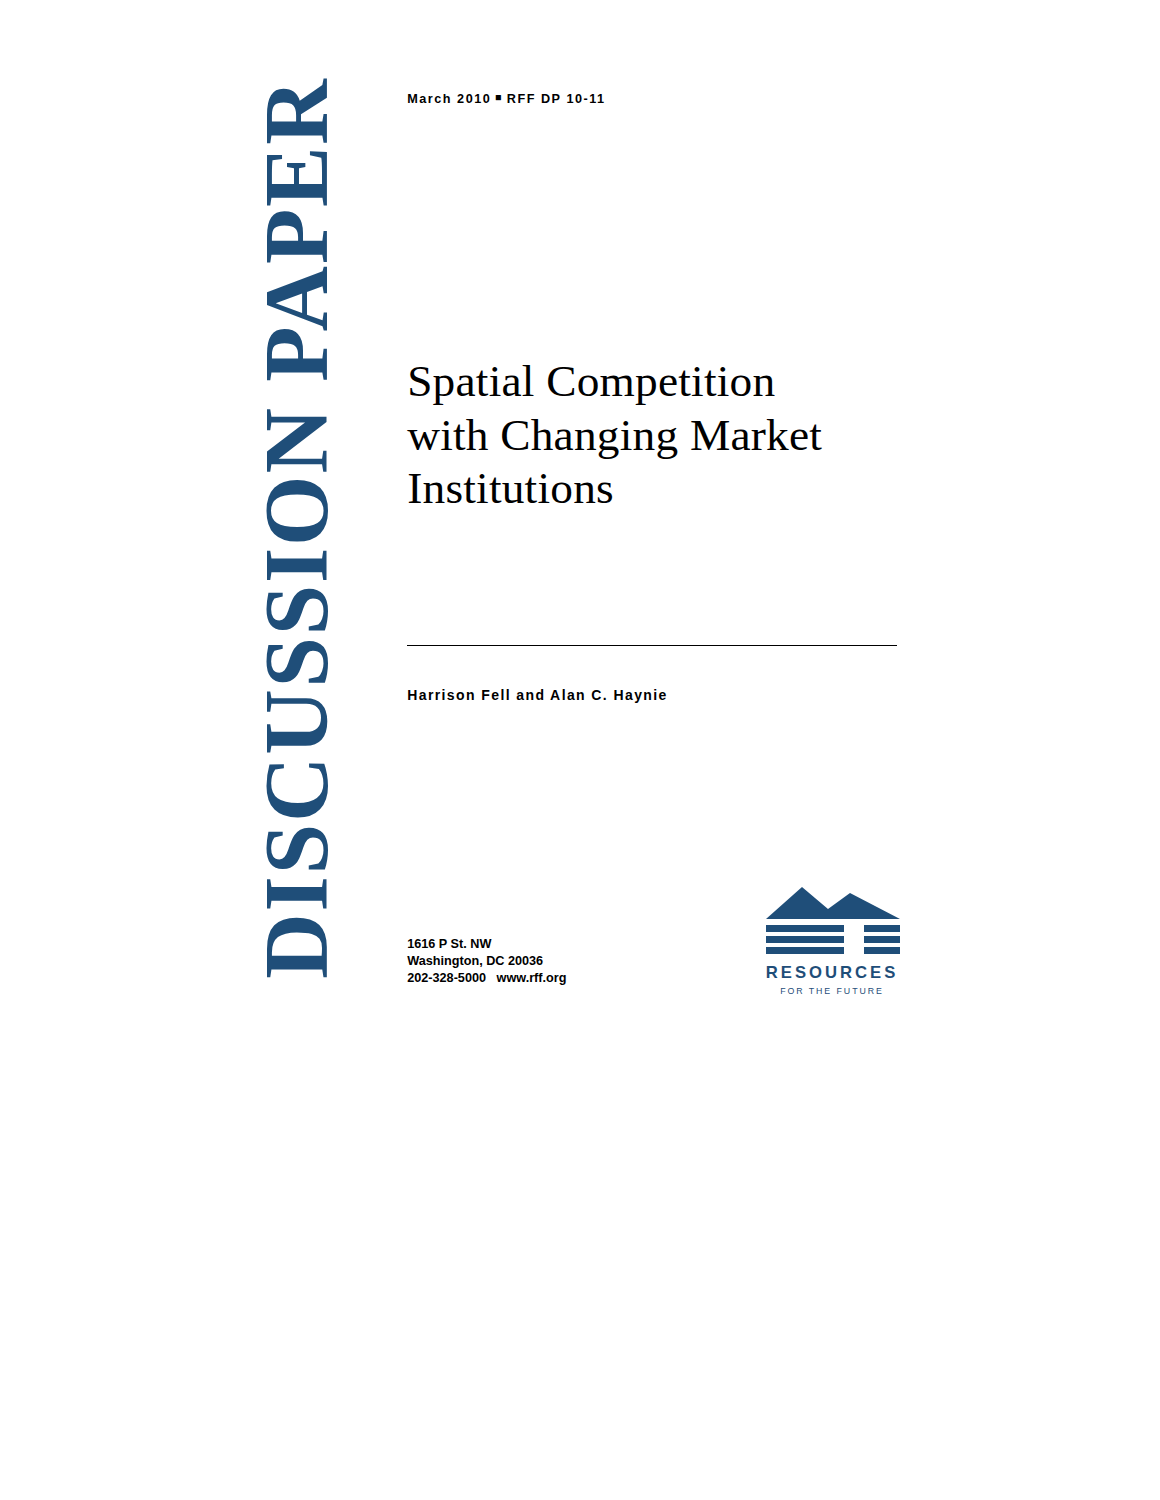DISCUSSION PAPER
March 2010■RFF DP 10-11
Spatial Competition
with Changing Market
Institutions
Harrison Fell and Alan C. Haynie
1616 P St. NW
Washington, DC 20036
202-328-5000 www.rff.org
RESOURCES
FOR THE FUTURE